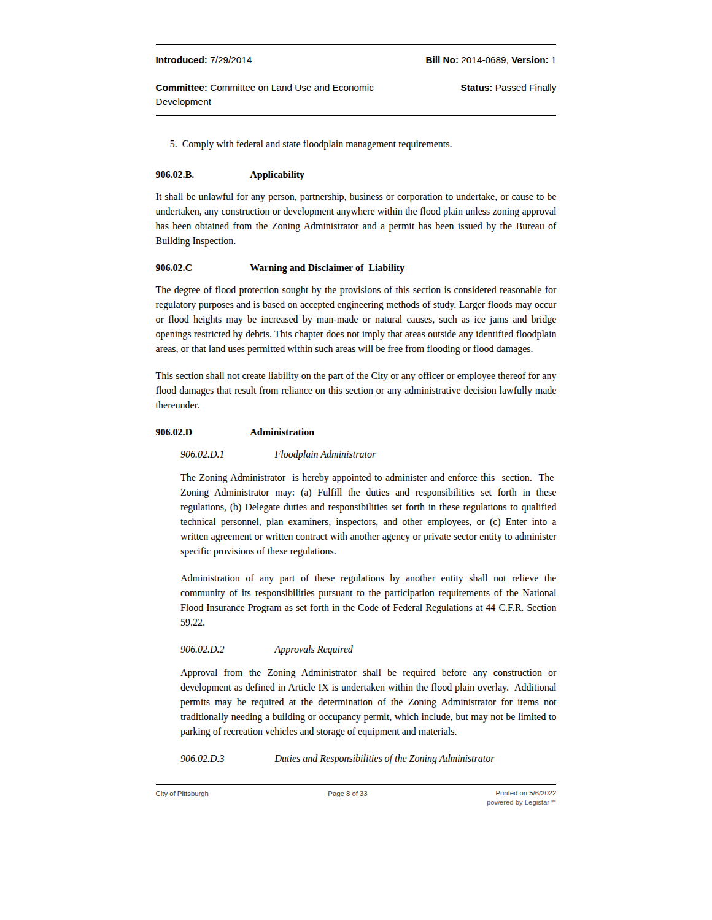Introduced: 7/29/2014
Bill No: 2014-0689, Version: 1
Committee: Committee on Land Use and Economic Development
Status: Passed Finally
5. Comply with federal and state floodplain management requirements.
906.02.B. Applicability
It shall be unlawful for any person, partnership, business or corporation to undertake, or cause to be undertaken, any construction or development anywhere within the flood plain unless zoning approval has been obtained from the Zoning Administrator and a permit has been issued by the Bureau of Building Inspection.
906.02.C Warning and Disclaimer of Liability
The degree of flood protection sought by the provisions of this section is considered reasonable for regulatory purposes and is based on accepted engineering methods of study. Larger floods may occur or flood heights may be increased by man-made or natural causes, such as ice jams and bridge openings restricted by debris. This chapter does not imply that areas outside any identified floodplain areas, or that land uses permitted within such areas will be free from flooding or flood damages.
This section shall not create liability on the part of the City or any officer or employee thereof for any flood damages that result from reliance on this section or any administrative decision lawfully made thereunder.
906.02.D Administration
906.02.D.1 Floodplain Administrator
The Zoning Administrator is hereby appointed to administer and enforce this section. The Zoning Administrator may: (a) Fulfill the duties and responsibilities set forth in these regulations, (b) Delegate duties and responsibilities set forth in these regulations to qualified technical personnel, plan examiners, inspectors, and other employees, or (c) Enter into a written agreement or written contract with another agency or private sector entity to administer specific provisions of these regulations.
Administration of any part of these regulations by another entity shall not relieve the community of its responsibilities pursuant to the participation requirements of the National Flood Insurance Program as set forth in the Code of Federal Regulations at 44 C.F.R. Section 59.22.
906.02.D.2 Approvals Required
Approval from the Zoning Administrator shall be required before any construction or development as defined in Article IX is undertaken within the flood plain overlay. Additional permits may be required at the determination of the Zoning Administrator for items not traditionally needing a building or occupancy permit, which include, but may not be limited to parking of recreation vehicles and storage of equipment and materials.
906.02.D.3 Duties and Responsibilities of the Zoning Administrator
City of Pittsburgh
Page 8 of 33
Printed on 5/6/2022
powered by Legistar™